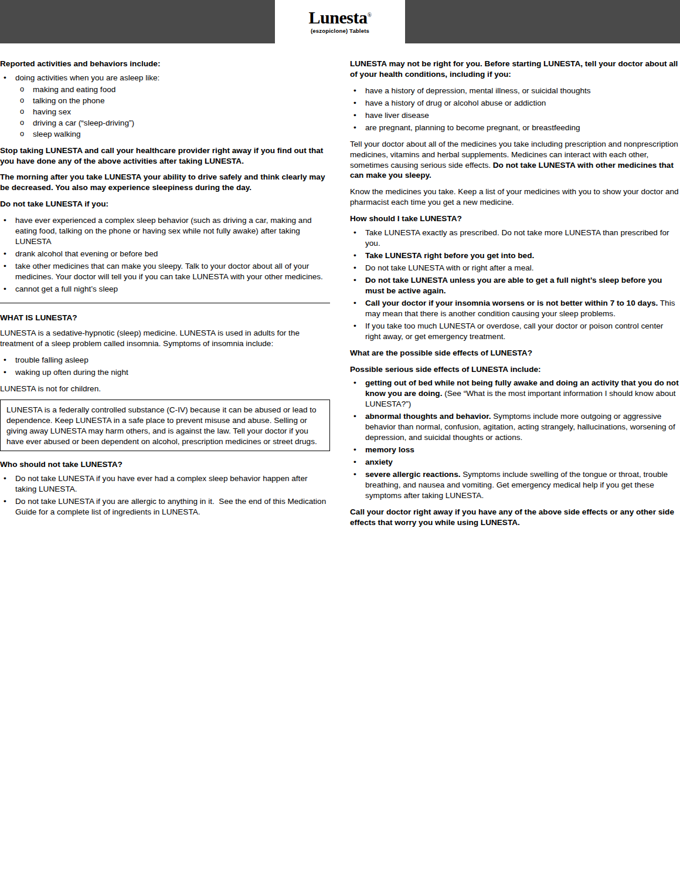Lunesta®
(eszopiclone) Tablets
Reported activities and behaviors include:
doing activities when you are asleep like:
making and eating food
talking on the phone
having sex
driving a car (“sleep-driving”)
sleep walking
Stop taking LUNESTA and call your healthcare provider right away if you find out that you have done any of the above activities after taking LUNESTA.
The morning after you take LUNESTA your ability to drive safely and think clearly may be decreased. You also may experience sleepiness during the day.
Do not take LUNESTA if you:
have ever experienced a complex sleep behavior (such as driving a car, making and eating food, talking on the phone or having sex while not fully awake) after taking LUNESTA
drank alcohol that evening or before bed
take other medicines that can make you sleepy. Talk to your doctor about all of your medicines. Your doctor will tell you if you can take LUNESTA with your other medicines.
cannot get a full night’s sleep
WHAT IS LUNESTA?
LUNESTA is a sedative-hypnotic (sleep) medicine. LUNESTA is used in adults for the treatment of a sleep problem called insomnia. Symptoms of insomnia include:
trouble falling asleep
waking up often during the night
LUNESTA is not for children.
LUNESTA is a federally controlled substance (C-IV) because it can be abused or lead to dependence. Keep LUNESTA in a safe place to prevent misuse and abuse. Selling or giving away LUNESTA may harm others, and is against the law. Tell your doctor if you have ever abused or been dependent on alcohol, prescription medicines or street drugs.
Who should not take LUNESTA?
Do not take LUNESTA if you have ever had a complex sleep behavior happen after taking LUNESTA.
Do not take LUNESTA if you are allergic to anything in it. See the end of this Medication Guide for a complete list of ingredients in LUNESTA.
LUNESTA may not be right for you. Before starting LUNESTA, tell your doctor about all of your health conditions, including if you:
have a history of depression, mental illness, or suicidal thoughts
have a history of drug or alcohol abuse or addiction
have liver disease
are pregnant, planning to become pregnant, or breastfeeding
Tell your doctor about all of the medicines you take including prescription and nonprescription medicines, vitamins and herbal supplements. Medicines can interact with each other, sometimes causing serious side effects. Do not take LUNESTA with other medicines that can make you sleepy.
Know the medicines you take. Keep a list of your medicines with you to show your doctor and pharmacist each time you get a new medicine.
How should I take LUNESTA?
Take LUNESTA exactly as prescribed. Do not take more LUNESTA than prescribed for you.
Take LUNESTA right before you get into bed.
Do not take LUNESTA with or right after a meal.
Do not take LUNESTA unless you are able to get a full night’s sleep before you must be active again.
Call your doctor if your insomnia worsens or is not better within 7 to 10 days. This may mean that there is another condition causing your sleep problems.
If you take too much LUNESTA or overdose, call your doctor or poison control center right away, or get emergency treatment.
What are the possible side effects of LUNESTA?
Possible serious side effects of LUNESTA include:
getting out of bed while not being fully awake and doing an activity that you do not know you are doing. (See “What is the most important information I should know about LUNESTA?”)
abnormal thoughts and behavior. Symptoms include more outgoing or aggressive behavior than normal, confusion, agitation, acting strangely, hallucinations, worsening of depression, and suicidal thoughts or actions.
memory loss
anxiety
severe allergic reactions. Symptoms include swelling of the tongue or throat, trouble breathing, and nausea and vomiting. Get emergency medical help if you get these symptoms after taking LUNESTA.
Call your doctor right away if you have any of the above side effects or any other side effects that worry you while using LUNESTA.